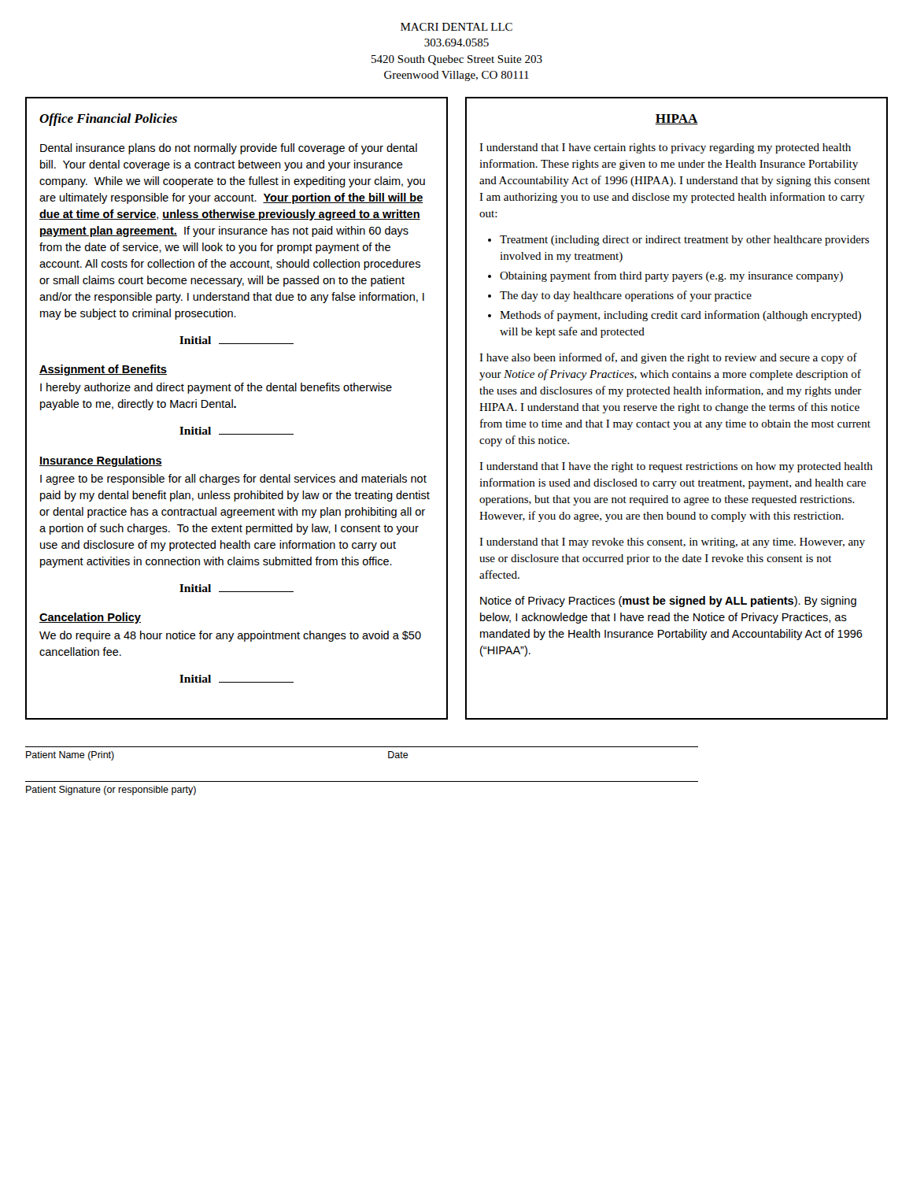MACRI DENTAL LLC
303.694.0585
5420 South Quebec Street Suite 203
Greenwood Village, CO 80111
Office Financial Policies
Dental insurance plans do not normally provide full coverage of your dental bill. Your dental coverage is a contract between you and your insurance company. While we will cooperate to the fullest in expediting your claim, you are ultimately responsible for your account. Your portion of the bill will be due at time of service, unless otherwise previously agreed to a written payment plan agreement. If your insurance has not paid within 60 days from the date of service, we will look to you for prompt payment of the account. All costs for collection of the account, should collection procedures or small claims court become necessary, will be passed on to the patient and/or the responsible party. I understand that due to any false information, I may be subject to criminal prosecution.
Initial
Assignment of Benefits
I hereby authorize and direct payment of the dental benefits otherwise payable to me, directly to Macri Dental.
Initial
Insurance Regulations
I agree to be responsible for all charges for dental services and materials not paid by my dental benefit plan, unless prohibited by law or the treating dentist or dental practice has a contractual agreement with my plan prohibiting all or a portion of such charges. To the extent permitted by law, I consent to your use and disclosure of my protected health care information to carry out payment activities in connection with claims submitted from this office.
Initial
Cancelation Policy
We do require a 48 hour notice for any appointment changes to avoid a $50 cancellation fee.
Initial
HIPAA
I understand that I have certain rights to privacy regarding my protected health information. These rights are given to me under the Health Insurance Portability and Accountability Act of 1996 (HIPAA). I understand that by signing this consent I am authorizing you to use and disclose my protected health information to carry out:
Treatment (including direct or indirect treatment by other healthcare providers involved in my treatment)
Obtaining payment from third party payers (e.g. my insurance company)
The day to day healthcare operations of your practice
Methods of payment, including credit card information (although encrypted) will be kept safe and protected
I have also been informed of, and given the right to review and secure a copy of your Notice of Privacy Practices, which contains a more complete description of the uses and disclosures of my protected health information, and my rights under HIPAA. I understand that you reserve the right to change the terms of this notice from time to time and that I may contact you at any time to obtain the most current copy of this notice.
I understand that I have the right to request restrictions on how my protected health information is used and disclosed to carry out treatment, payment, and health care operations, but that you are not required to agree to these requested restrictions. However, if you do agree, you are then bound to comply with this restriction.
I understand that I may revoke this consent, in writing, at any time. However, any use or disclosure that occurred prior to the date I revoke this consent is not affected.
Notice of Privacy Practices (must be signed by ALL patients). By signing below, I acknowledge that I have read the Notice of Privacy Practices, as mandated by the Health Insurance Portability and Accountability Act of 1996 (“HIPAA”).
Patient Name (Print) Date
Patient Signature (or responsible party)